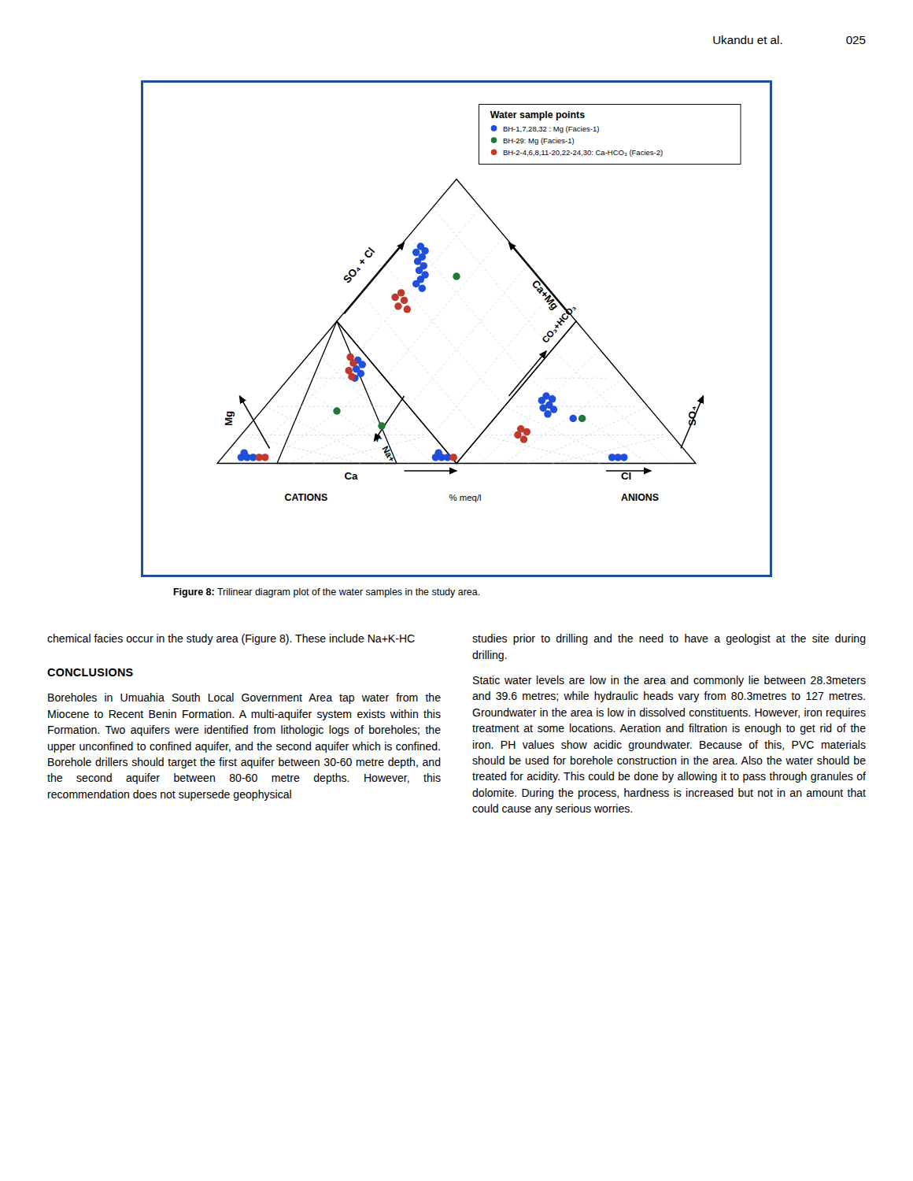Ukandu et al. 025
Water sample points BH-1,7,28,32 : Mg (Facies-1) BH-29: Mg (Facies-1) BH-2-4,6,8,11-20,22-24,30: Ca-HCO₃ (Facies-2) SO₄ + Cl Ca+Mg Mg Ca SO₄ Cl CO₃+HCO₃ Na+ K CATIONS % meq/l ANIONS
Figure 8: Trilinear diagram plot of the water samples in the study area.
chemical facies occur in the study area (Figure 8). These include Na+K-HC
CONCLUSIONS
Boreholes in Umuahia South Local Government Area tap water from the Miocene to Recent Benin Formation. A multi-aquifer system exists within this Formation. Two aquifers were identified from lithologic logs of boreholes; the upper unconfined to confined aquifer, and the second aquifer which is confined. Borehole drillers should target the first aquifer between 30-60 metre depth, and the second aquifer between 80-60 metre depths. However, this recommendation does not supersede geophysical
studies prior to drilling and the need to have a geologist at the site during drilling.
Static water levels are low in the area and commonly lie between 28.3meters and 39.6 metres; while hydraulic heads vary from 80.3metres to 127 metres. Groundwater in the area is low in dissolved constituents. However, iron requires treatment at some locations. Aeration and filtration is enough to get rid of the iron. PH values show acidic groundwater. Because of this, PVC materials should be used for borehole construction in the area. Also the water should be treated for acidity. This could be done by allowing it to pass through granules of dolomite. During the process, hardness is increased but not in an amount that could cause any serious worries.